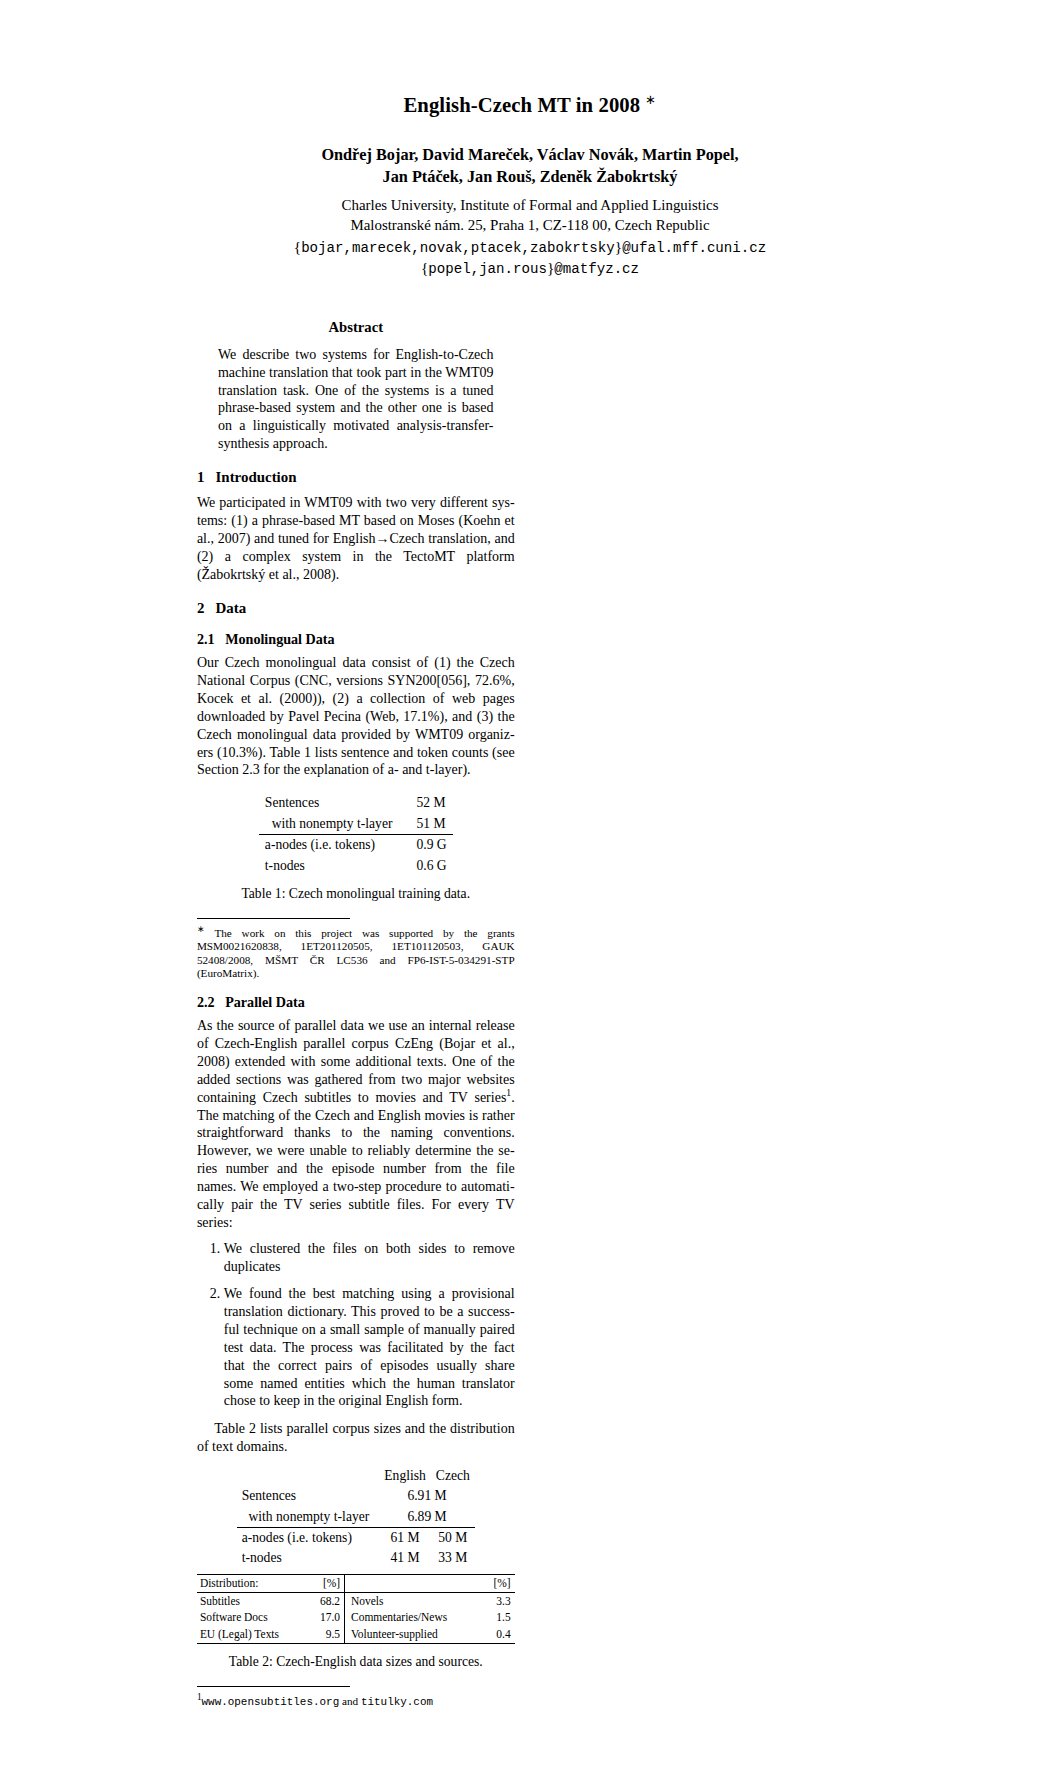English-Czech MT in 2008 ∗
Ondřej Bojar, David Mareček, Václav Novák, Martin Popel,
Jan Ptáček, Jan Rouš, Zdeněk Žabokrtský
Charles University, Institute of Formal and Applied Linguistics
Malostranské nám. 25, Praha 1, CZ-118 00, Czech Republic
{bojar,marecek,novak,ptacek,zabokrtsky}@ufal.mff.cuni.cz
{popel,jan.rous}@matfyz.cz
Abstract
We describe two systems for English-to-Czech machine translation that took part in the WMT09 translation task. One of the systems is a tuned phrase-based system and the other one is based on a linguistically motivated analysis-transfer-synthesis approach.
1 Introduction
We participated in WMT09 with two very different systems: (1) a phrase-based MT based on Moses (Koehn et al., 2007) and tuned for English→Czech translation, and (2) a complex system in the TectoMT platform (Žabokrtský et al., 2008).
2 Data
2.1 Monolingual Data
Our Czech monolingual data consist of (1) the Czech National Corpus (CNC, versions SYN200[056], 72.6%, Kocek et al. (2000)), (2) a collection of web pages downloaded by Pavel Pecina (Web, 17.1%), and (3) the Czech monolingual data provided by WMT09 organizers (10.3%). Table 1 lists sentence and token counts (see Section 2.3 for the explanation of a- and t-layer).
| Sentences | 52 M |
| with nonempty t-layer | 51 M |
| a-nodes (i.e. tokens) | 0.9 G |
| t-nodes | 0.6 G |
Table 1: Czech monolingual training data.
∗ The work on this project was supported by the grants MSM0021620838, 1ET201120505, 1ET101120503, GAUK 52408/2008, MŠMT ČR LC536 and FP6-IST-5-034291-STP (EuroMatrix).
2.2 Parallel Data
As the source of parallel data we use an internal release of Czech-English parallel corpus CzEng (Bojar et al., 2008) extended with some additional texts. One of the added sections was gathered from two major websites containing Czech subtitles to movies and TV series1. The matching of the Czech and English movies is rather straightforward thanks to the naming conventions. However, we were unable to reliably determine the series number and the episode number from the file names. We employed a two-step procedure to automatically pair the TV series subtitle files. For every TV series:
We clustered the files on both sides to remove duplicates
We found the best matching using a provisional translation dictionary. This proved to be a successful technique on a small sample of manually paired test data. The process was facilitated by the fact that the correct pairs of episodes usually share some named entities which the human translator chose to keep in the original English form.
Table 2 lists parallel corpus sizes and the distribution of text domains.
| | English | Czech |
| Sentences | 6.91 M |
| with nonempty t-layer | 6.89 M |
| a-nodes (i.e. tokens) | 61 M | 50 M |
| t-nodes | 41 M | 33 M |
| Distribution: | [%] | | [%] |
| Subtitles | 68.2 | Novels | 3.3 |
| Software Docs | 17.0 | Commentaries/News | 1.5 |
| EU (Legal) Texts | 9.5 | Volunteer-supplied | 0.4 |
Table 2: Czech-English data sizes and sources.
1www.opensubtitles.org and titulky.com